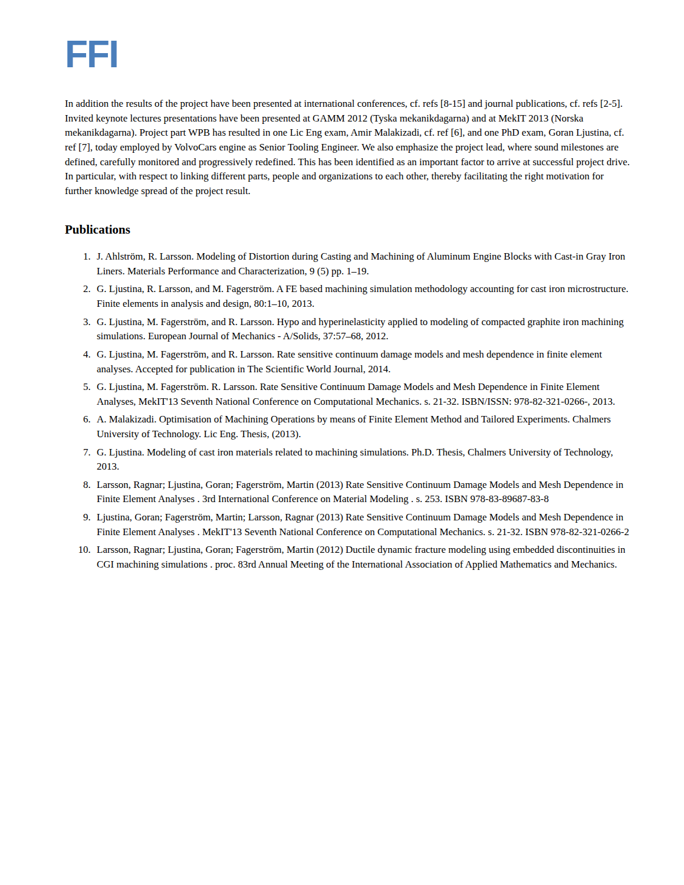FFI
In addition the results of the project have been presented at international conferences, cf. refs [8-15] and journal publications, cf. refs [2-5]. Invited keynote lectures presentations have been presented at GAMM 2012 (Tyska mekanikdagarna) and at MekIT 2013 (Norska mekanikdagarna). Project part WPB has resulted in one Lic Eng exam, Amir Malakizadi, cf. ref [6], and one PhD exam, Goran Ljustina, cf. ref [7], today employed by VolvoCars engine as Senior Tooling Engineer. We also emphasize the project lead, where sound milestones are defined, carefully monitored and progressively redefined. This has been identified as an important factor to arrive at successful project drive. In particular, with respect to linking different parts, people and organizations to each other, thereby facilitating the right motivation for further knowledge spread of the project result.
Publications
J. Ahlström, R. Larsson. Modeling of Distortion during Casting and Machining of Aluminum Engine Blocks with Cast-in Gray Iron Liners. Materials Performance and Characterization, 9 (5) pp. 1–19.
G. Ljustina, R. Larsson, and M. Fagerström. A FE based machining simulation methodology accounting for cast iron microstructure. Finite elements in analysis and design, 80:1–10, 2013.
G. Ljustina, M. Fagerström, and R. Larsson. Hypo and hyperinelasticity applied to modeling of compacted graphite iron machining simulations. European Journal of Mechanics - A/Solids, 37:57–68, 2012.
G. Ljustina, M. Fagerström, and R. Larsson. Rate sensitive continuum damage models and mesh dependence in finite element analyses. Accepted for publication in The Scientific World Journal, 2014.
G. Ljustina, M. Fagerström. R. Larsson. Rate Sensitive Continuum Damage Models and Mesh Dependence in Finite Element Analyses, MekIT'13 Seventh National Conference on Computational Mechanics. s. 21-32. ISBN/ISSN: 978-82-321-0266-, 2013.
A. Malakizadi. Optimisation of Machining Operations by means of Finite Element Method and Tailored Experiments. Chalmers University of Technology. Lic Eng. Thesis, (2013).
G. Ljustina. Modeling of cast iron materials related to machining simulations. Ph.D. Thesis, Chalmers University of Technology, 2013.
Larsson, Ragnar; Ljustina, Goran; Fagerström, Martin (2013) Rate Sensitive Continuum Damage Models and Mesh Dependence in Finite Element Analyses . 3rd International Conference on Material Modeling . s. 253. ISBN 978-83-89687-83-8
Ljustina, Goran; Fagerström, Martin; Larsson, Ragnar (2013) Rate Sensitive Continuum Damage Models and Mesh Dependence in Finite Element Analyses . MekIT'13 Seventh National Conference on Computational Mechanics. s. 21-32. ISBN 978-82-321-0266-2
Larsson, Ragnar; Ljustina, Goran; Fagerström, Martin (2012) Ductile dynamic fracture modeling using embedded discontinuities in CGI machining simulations . proc. 83rd Annual Meeting of the International Association of Applied Mathematics and Mechanics.